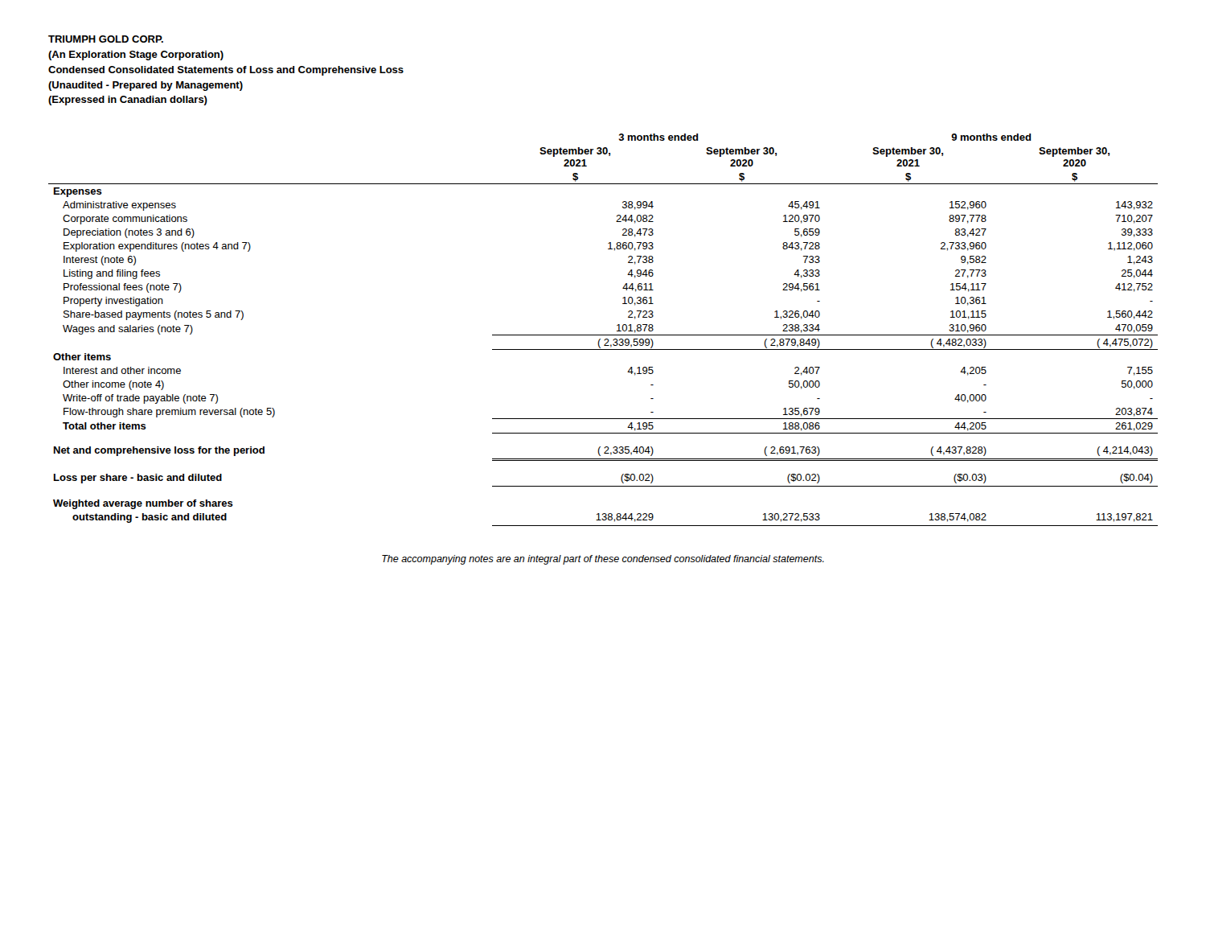TRIUMPH GOLD CORP.
(An Exploration Stage Corporation)
Condensed Consolidated Statements of Loss and Comprehensive Loss
(Unaudited - Prepared by Management)
(Expressed in Canadian dollars)
| | 3 months ended | 9 months ended |
| | September 30, 2021 | September 30, 2020 | September 30, 2021 | September 30, 2020 |
| | $ | $ | $ | $ |
| Expenses | | | | |
| Administrative expenses | 38,994 | 45,491 | 152,960 | 143,932 |
| Corporate communications | 244,082 | 120,970 | 897,778 | 710,207 |
| Depreciation (notes 3 and 6) | 28,473 | 5,659 | 83,427 | 39,333 |
| Exploration expenditures (notes 4 and 7) | 1,860,793 | 843,728 | 2,733,960 | 1,112,060 |
| Interest (note 6) | 2,738 | 733 | 9,582 | 1,243 |
| Listing and filing fees | 4,946 | 4,333 | 27,773 | 25,044 |
| Professional fees (note 7) | 44,611 | 294,561 | 154,117 | 412,752 |
| Property investigation | 10,361 | - | 10,361 | - |
| Share-based payments (notes 5 and 7) | 2,723 | 1,326,040 | 101,115 | 1,560,442 |
| Wages and salaries (note 7) | 101,878 | 238,334 | 310,960 | 470,059 |
| | ( 2,339,599) | ( 2,879,849) | ( 4,482,033) | ( 4,475,072) |
| Other items | | | | |
| Interest and other income | 4,195 | 2,407 | 4,205 | 7,155 |
| Other income (note 4) | - | 50,000 | - | 50,000 |
| Write-off of trade payable (note 7) | - | - | 40,000 | - |
| Flow-through share premium reversal (note 5) | - | 135,679 | - | 203,874 |
| Total other items | 4,195 | 188,086 | 44,205 | 261,029 |
| Net and comprehensive loss for the period | ( 2,335,404) | ( 2,691,763) | ( 4,437,828) | ( 4,214,043) |
| Loss per share - basic and diluted | ($0.02) | ($0.02) | ($0.03) | ($0.04) |
| Weighted average number of shares | | | | |
| outstanding - basic and diluted | 138,844,229 | 130,272,533 | 138,574,082 | 113,197,821 |
The accompanying notes are an integral part of these condensed consolidated financial statements.